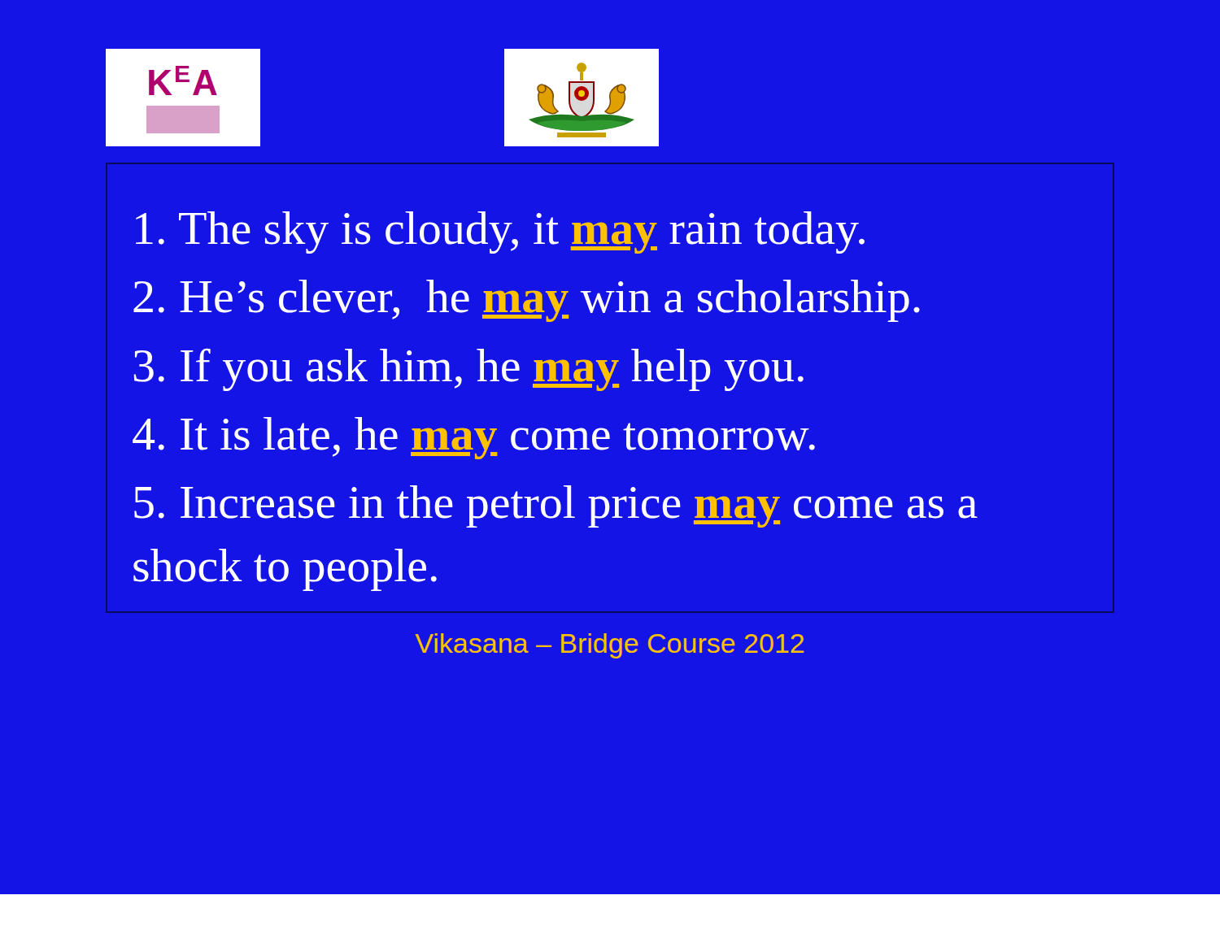KEA
1. The sky is cloudy, it may rain today.
2. He’s clever, he may win a scholarship.
3. If you ask him, he may help you.
4. It is late, he may come tomorrow.
5. Increase in the petrol price may come as a shock to people.
Vikasana – Bridge Course 2012